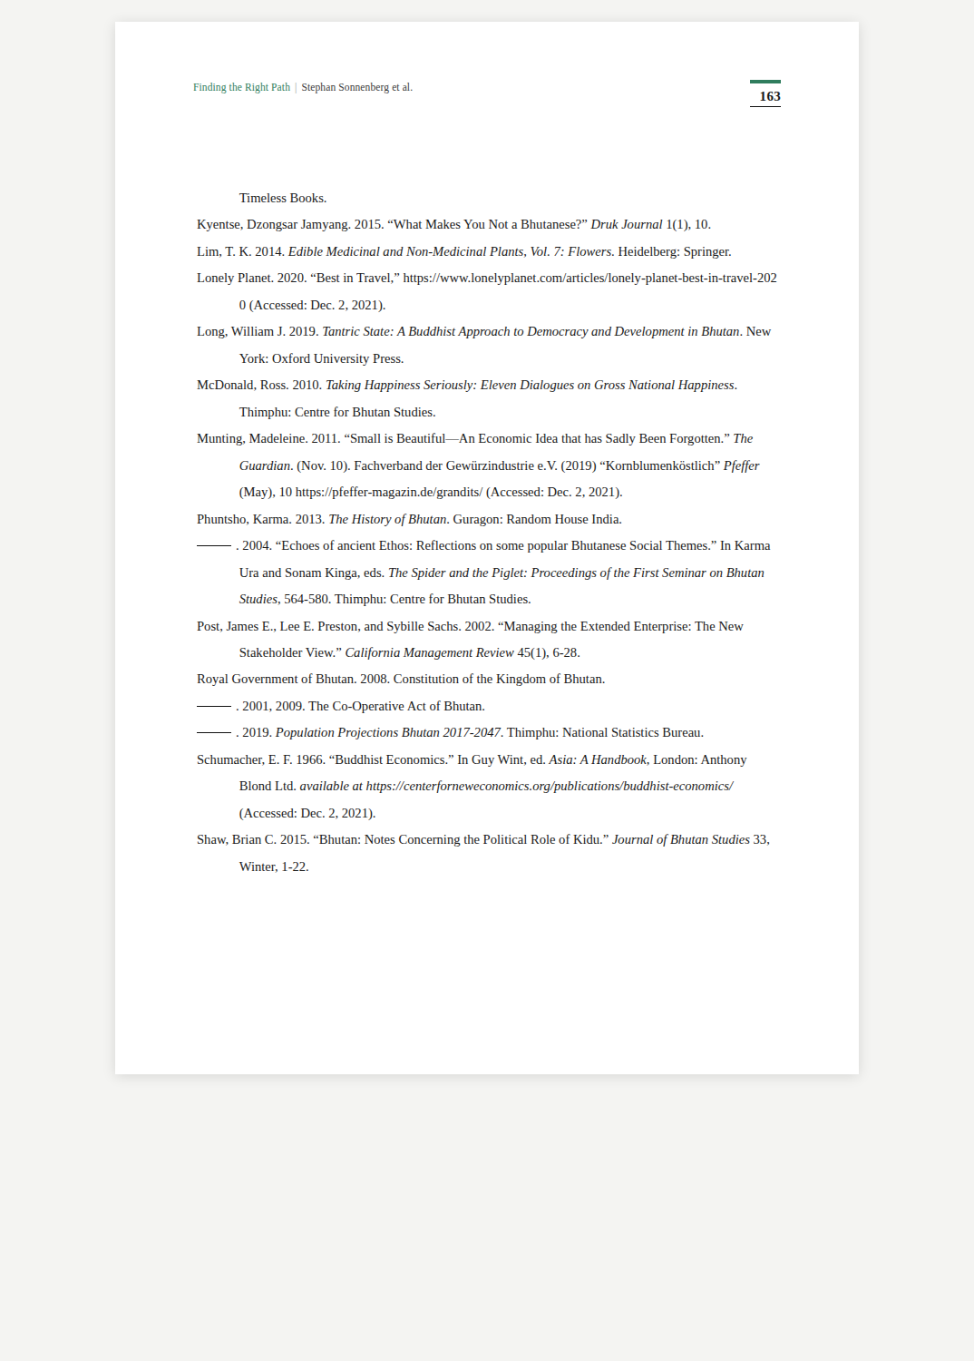Finding the Right Path|Stephan Sonnenberg et al.
163
Timeless Books.
Kyentse, Dzongsar Jamyang. 2015. “What Makes You Not a Bhutanese?” Druk Journal 1(1), 10.
Lim, T. K. 2014. Edible Medicinal and Non-Medicinal Plants, Vol. 7: Flowers. Heidelberg: Springer.
Lonely Planet. 2020. “Best in Travel,” https://www.lonelyplanet.com/articles/lonely-planet-best-in-travel-2020 (Accessed: Dec. 2, 2021).
Long, William J. 2019. Tantric State: A Buddhist Approach to Democracy and Development in Bhutan. New York: Oxford University Press.
McDonald, Ross. 2010. Taking Happiness Seriously: Eleven Dialogues on Gross National Happiness. Thimphu: Centre for Bhutan Studies.
Munting, Madeleine. 2011. “Small is Beautiful—An Economic Idea that has Sadly Been Forgotten.” The Guardian. (Nov. 10). Fachverband der Gewürzindustrie e.V. (2019) “Kornblumenköstlich” Pfeffer (May), 10 https://pfeffer-magazin.de/grandits/ (Accessed: Dec. 2, 2021).
Phuntsho, Karma. 2013. The History of Bhutan. Guragon: Random House India.
. 2004. “Echoes of ancient Ethos: Reflections on some popular Bhutanese Social Themes.” In Karma Ura and Sonam Kinga, eds. The Spider and the Piglet: Proceedings of the First Seminar on Bhutan Studies, 564-580. Thimphu: Centre for Bhutan Studies.
Post, James E., Lee E. Preston, and Sybille Sachs. 2002. “Managing the Extended Enterprise: The New Stakeholder View.” California Management Review 45(1), 6-28.
Royal Government of Bhutan. 2008. Constitution of the Kingdom of Bhutan.
. 2001, 2009. The Co-Operative Act of Bhutan.
. 2019. Population Projections Bhutan 2017-2047. Thimphu: National Statistics Bureau.
Schumacher, E. F. 1966. “Buddhist Economics.” In Guy Wint, ed. Asia: A Handbook, London: Anthony Blond Ltd. available at https://centerforneweconomics.org/publications/buddhist-economics/ (Accessed: Dec. 2, 2021).
Shaw, Brian C. 2015. “Bhutan: Notes Concerning the Political Role of Kidu.” Journal of Bhutan Studies 33, Winter, 1-22.